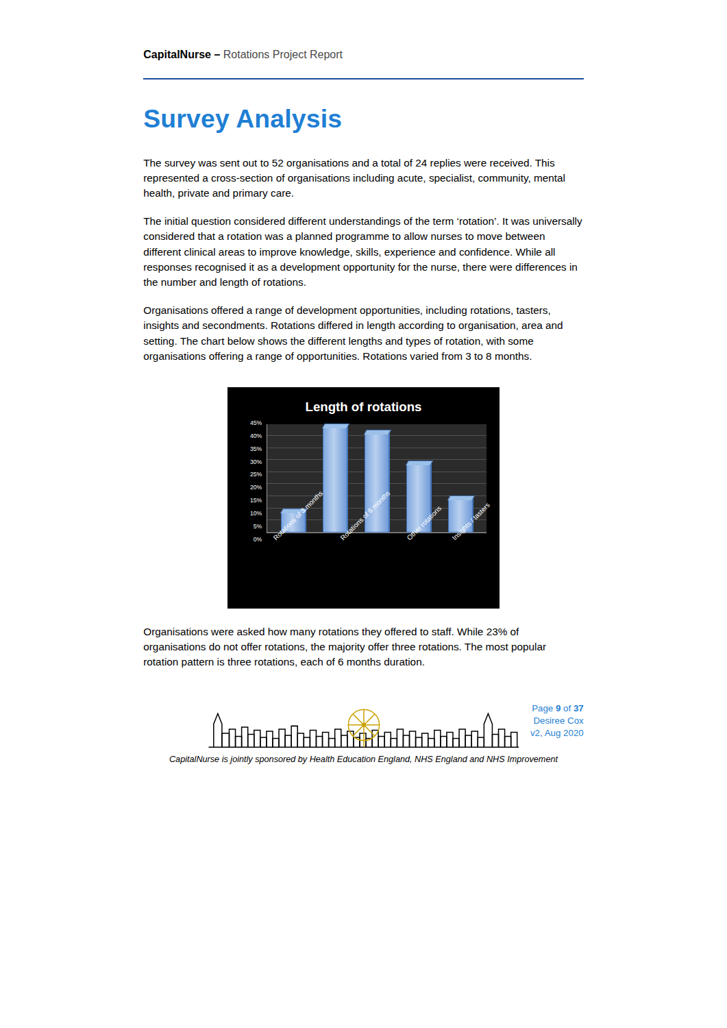CapitalNurse – Rotations Project Report
Survey Analysis
The survey was sent out to 52 organisations and a total of 24 replies were received. This represented a cross-section of organisations including acute, specialist, community, mental health, private and primary care.
The initial question considered different understandings of the term ‘rotation’. It was universally considered that a rotation was a planned programme to allow nurses to move between different clinical areas to improve knowledge, skills, experience and confidence. While all responses recognised it as a development opportunity for the nurse, there were differences in the number and length of rotations.
Organisations offered a range of development opportunities, including rotations, tasters, insights and secondments. Rotations differed in length according to organisation, area and setting. The chart below shows the different lengths and types of rotation, with some organisations offering a range of opportunities. Rotations varied from 3 to 8 months.
Length of rotations
45% 40% 35% 30% 25% 20% 15% 10% 5% 0%
Rotations of 3 months Rotations of 6 months Other rotations Insights / tasters Secondments
Organisations were asked how many rotations they offered to staff. While 23% of organisations do not offer rotations, the majority offer three rotations. The most popular rotation pattern is three rotations, each of 6 months duration.
Page 9 of 37
Desiree Cox
v2, Aug 2020
CapitalNurse is jointly sponsored by Health Education England, NHS England and NHS Improvement